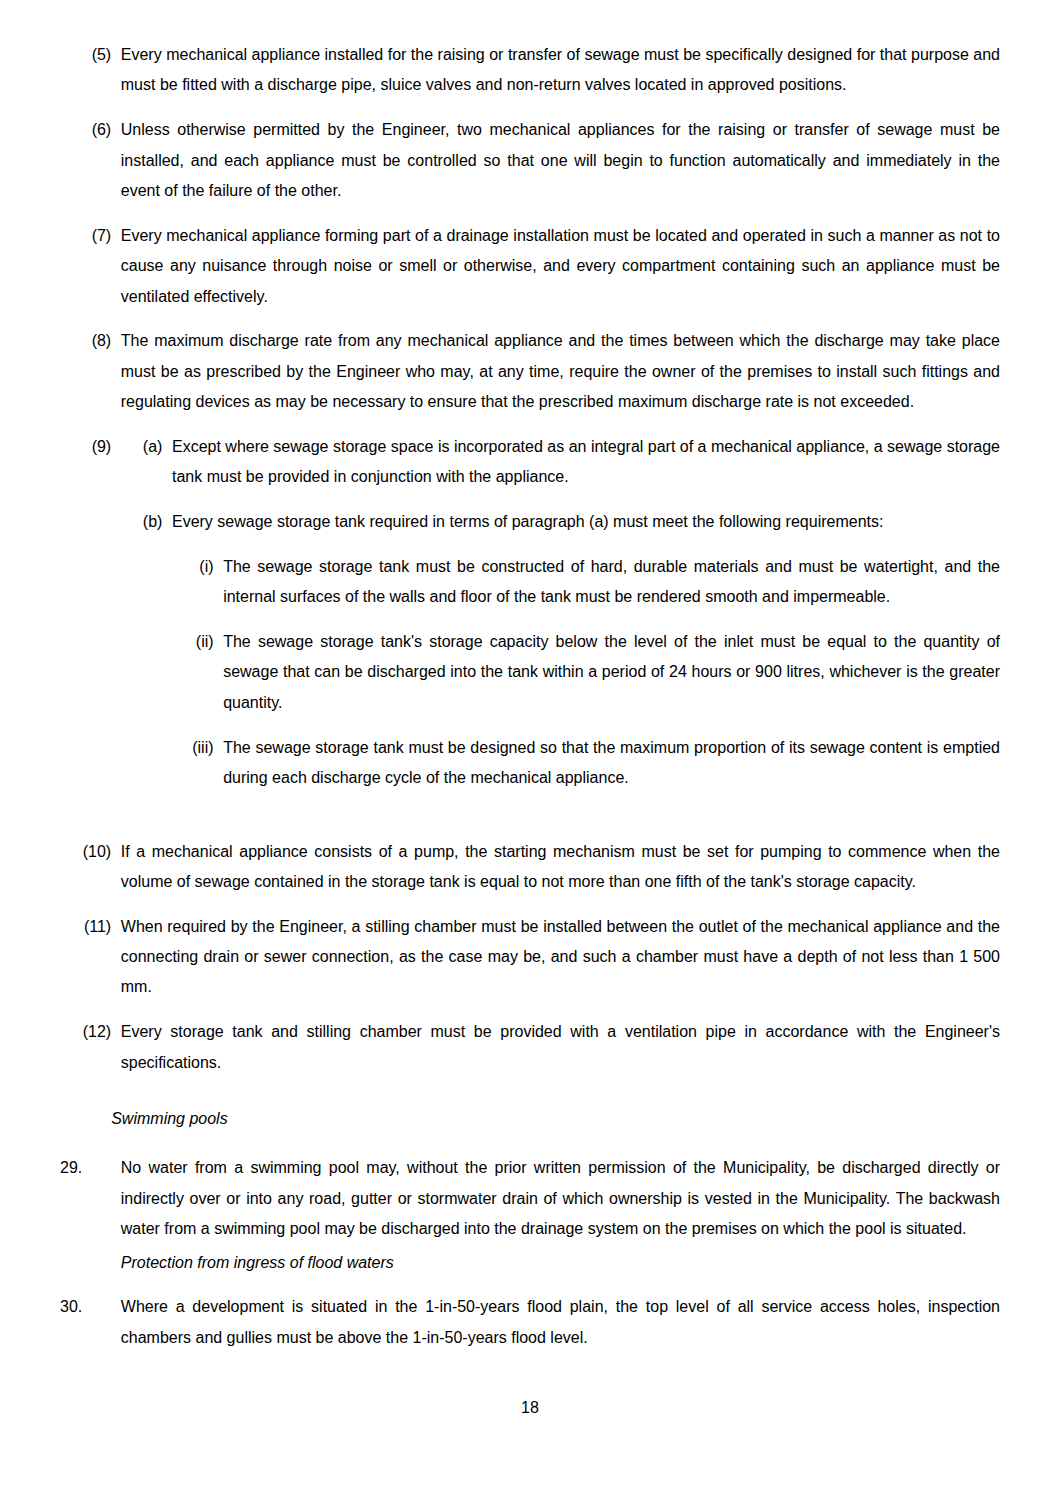(5)
Every mechanical appliance installed for the raising or transfer of sewage must be specifically designed for that purpose and must be fitted with a discharge pipe, sluice valves and non-return valves located in approved positions.
(6)
Unless otherwise permitted by the Engineer, two mechanical appliances for the raising or transfer of sewage must be installed, and each appliance must be controlled so that one will begin to function automatically and immediately in the event of the failure of the other.
(7)
Every mechanical appliance forming part of a drainage installation must be located and operated in such a manner as not to cause any nuisance through noise or smell or otherwise, and every compartment containing such an appliance must be ventilated effectively.
(8)
The maximum discharge rate from any mechanical appliance and the times between which the discharge may take place must be as prescribed by the Engineer who may, at any time, require the owner of the premises to install such fittings and regulating devices as may be necessary to ensure that the prescribed maximum discharge rate is not exceeded.
(9)
(a)
Except where sewage storage space is incorporated as an integral part of a mechanical appliance, a sewage storage tank must be provided in conjunction with the appliance.
(b)
Every sewage storage tank required in terms of paragraph (a) must meet the following requirements:
(i)
The sewage storage tank must be constructed of hard, durable materials and must be watertight, and the internal surfaces of the walls and floor of the tank must be rendered smooth and impermeable.
(ii)
The sewage storage tank's storage capacity below the level of the inlet must be equal to the quantity of sewage that can be discharged into the tank within a period of 24 hours or 900 litres, whichever is the greater quantity.
(iii)
The sewage storage tank must be designed so that the maximum proportion of its sewage content is emptied during each discharge cycle of the mechanical appliance.
(10)
If a mechanical appliance consists of a pump, the starting mechanism must be set for pumping to commence when the volume of sewage contained in the storage tank is equal to not more than one fifth of the tank's storage capacity.
(11)
When required by the Engineer, a stilling chamber must be installed between the outlet of the mechanical appliance and the connecting drain or sewer connection, as the case may be, and such a chamber must have a depth of not less than 1 500 mm.
(12)
Every storage tank and stilling chamber must be provided with a ventilation pipe in accordance with the Engineer's specifications.
Swimming pools
29.
No water from a swimming pool may, without the prior written permission of the Municipality, be discharged directly or indirectly over or into any road, gutter or stormwater drain of which ownership is vested in the Municipality. The backwash water from a swimming pool may be discharged into the drainage system on the premises on which the pool is situated.
Protection from ingress of flood waters
30.
Where a development is situated in the 1-in-50-years flood plain, the top level of all service access holes, inspection chambers and gullies must be above the 1-in-50-years flood level.
18